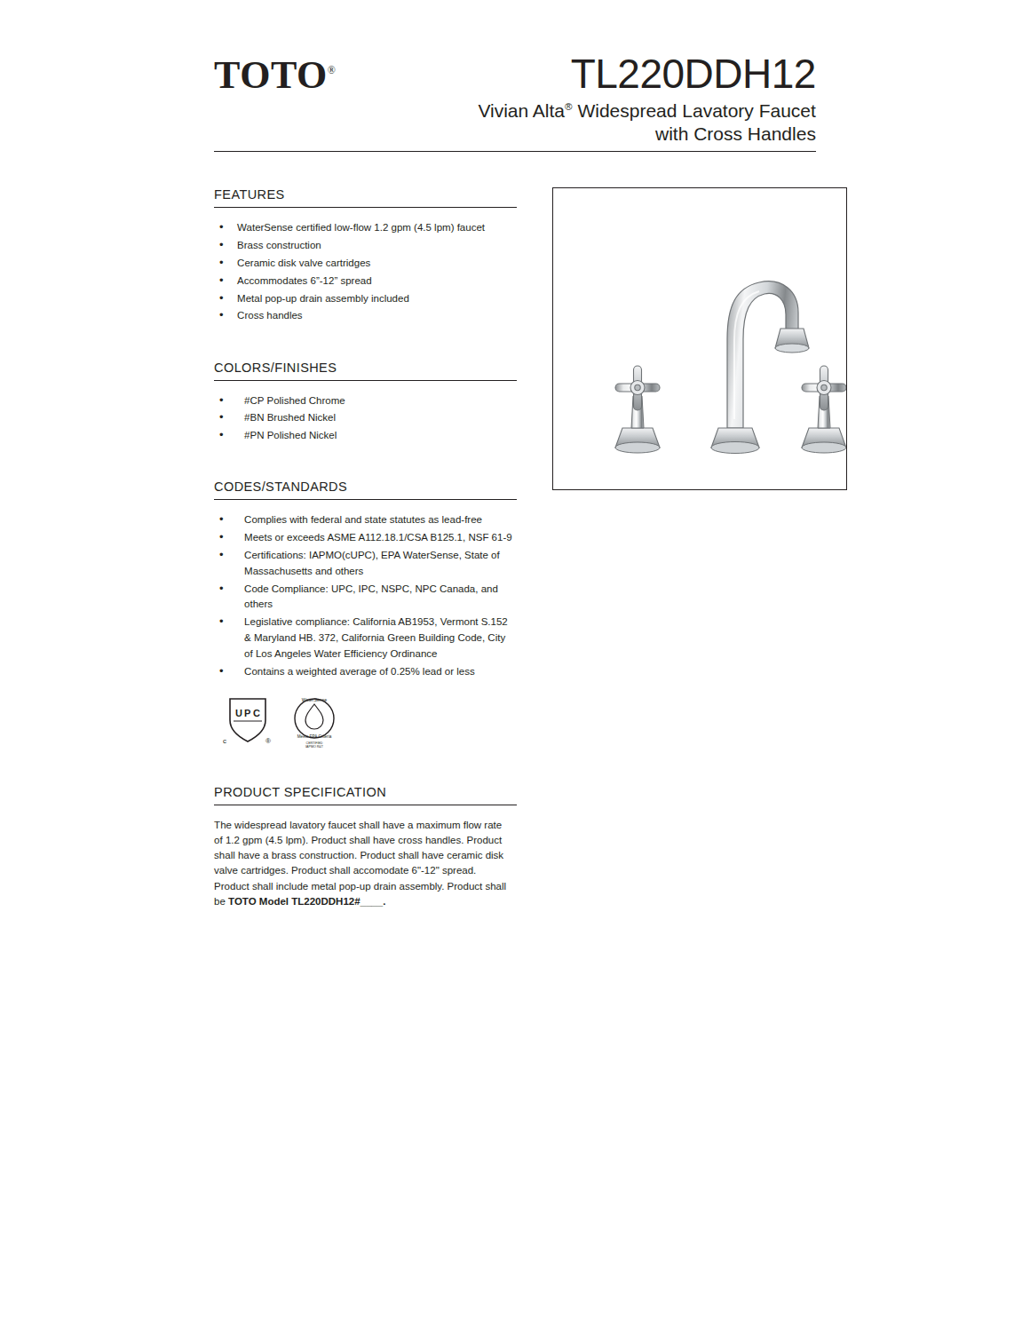TOTO®
TL220DDH12
Vivian Alta® Widespread Lavatory Faucet
with Cross Handles
Features
WaterSense certified low-flow 1.2 gpm (4.5 lpm) faucet
Brass construction
Ceramic disk valve cartridges
Accommodates 6”-12” spread
Metal pop-up drain assembly included
Cross handles
Colors/Finishes
#CP Polished Chrome
#BN Brushed Nickel
#PN Polished Nickel
Codes/Standards
Complies with federal and state statutes as lead-free
Meets or exceeds ASME A112.18.1/CSA B125.1, NSF 61-9
Certifications: IAPMO(cUPC), EPA WaterSense, State of Massachusetts and others
Code Compliance: UPC, IPC, NSPC, NPC Canada, and others
Legislative compliance: California AB1953, Vermont S.152 & Maryland HB. 372, California Green Building Code, City of Los Angeles Water Efficiency Ordinance
Contains a weighted average of 0.25% lead or less
U P C c ® WaterSense Meets EPA Criteria CERTIFIED IAPMO R&T
Product Specification
The widespread lavatory faucet shall have a maximum flow rate of 1.2 gpm (4.5 lpm). Product shall have cross handles. Product shall have a brass construction. Product shall have ceramic disk valve cartridges. Product shall accomodate 6"-12" spread. Product shall include metal pop-up drain assembly. Product shall be TOTO Model TL220DDH12#____.